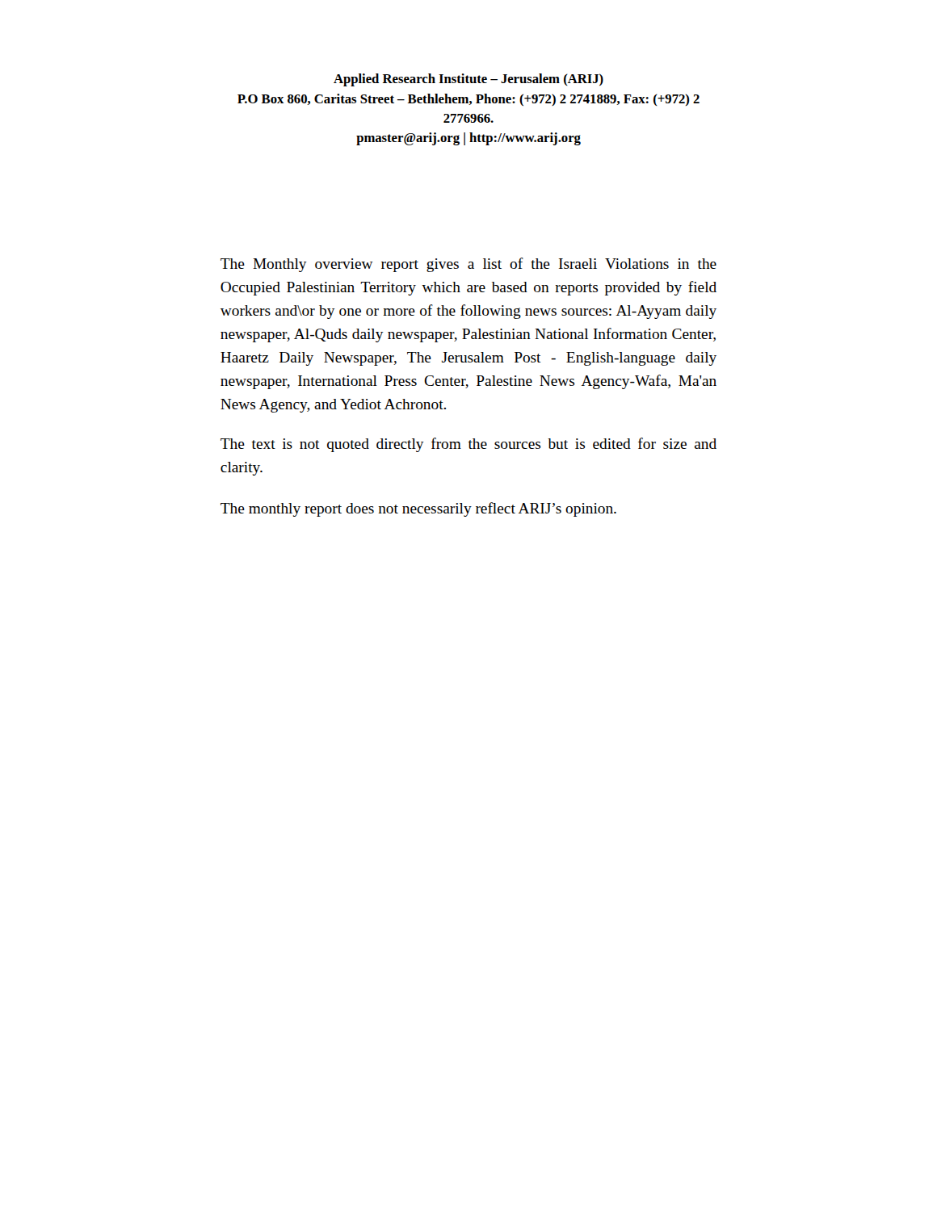Applied Research Institute – Jerusalem (ARIJ) P.O Box 860, Caritas Street – Bethlehem, Phone: (+972) 2 2741889, Fax: (+972) 2 2776966. pmaster@arij.org | http://www.arij.org
The Monthly overview report gives a list of the Israeli Violations in the Occupied Palestinian Territory which are based on reports provided by field workers and\or by one or more of the following news sources: Al-Ayyam daily newspaper, Al-Quds daily newspaper, Palestinian National Information Center, Haaretz Daily Newspaper, The Jerusalem Post - English-language daily newspaper, International Press Center, Palestine News Agency-Wafa, Ma'an News Agency, and Yediot Achronot.
The text is not quoted directly from the sources but is edited for size and clarity.
The monthly report does not necessarily reflect ARIJ’s opinion.